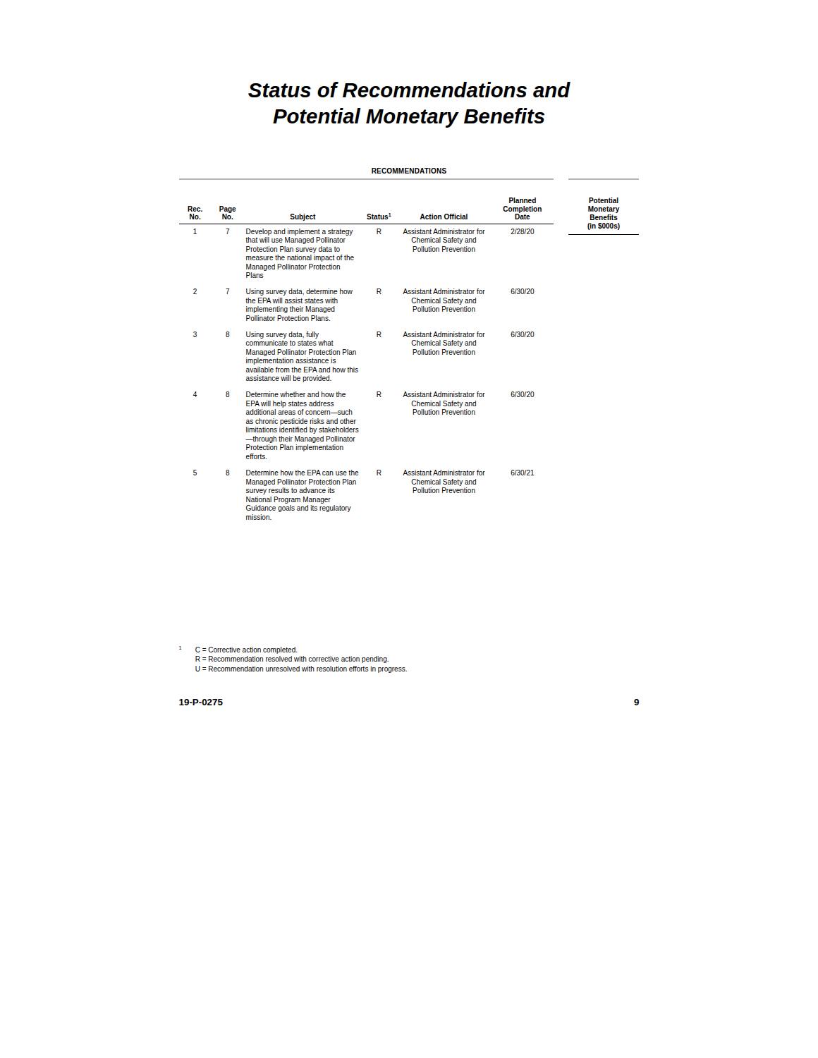Status of Recommendations and
Potential Monetary Benefits
RECOMMENDATIONS
| Rec. No. | Page No. | Subject | Status 1 | Action Official | Planned Completion Date |
| --- | --- | --- | --- | --- | --- |
| 1 | 7 | Develop and implement a strategy that will use Managed Pollinator Protection Plan survey data to measure the national impact of the Managed Pollinator Protection Plans | R | Assistant Administrator for Chemical Safety and Pollution Prevention | 2/28/20 |
| 2 | 7 | Using survey data, determine how the EPA will assist states with implementing their Managed Pollinator Protection Plans. | R | Assistant Administrator for Chemical Safety and Pollution Prevention | 6/30/20 |
| 3 | 8 | Using survey data, fully communicate to states what Managed Pollinator Protection Plan implementation assistance is available from the EPA and how this assistance will be provided. | R | Assistant Administrator for Chemical Safety and Pollution Prevention | 6/30/20 |
| 4 | 8 | Determine whether and how the EPA will help states address additional areas of concern—such as chronic pesticide risks and other limitations identified by stakeholders—through their Managed Pollinator Protection Plan implementation efforts. | R | Assistant Administrator for Chemical Safety and Pollution Prevention | 6/30/20 |
| 5 | 8 | Determine how the EPA can use the Managed Pollinator Protection Plan survey results to advance its National Program Manager Guidance goals and its regulatory mission. | R | Assistant Administrator for Chemical Safety and Pollution Prevention | 6/30/21 |
| Potential Monetary Benefits (in $000s) |
| --- |
1
C = Corrective action completed.
R = Recommendation resolved with corrective action pending.
U = Recommendation unresolved with resolution efforts in progress.
19-P-0275
9